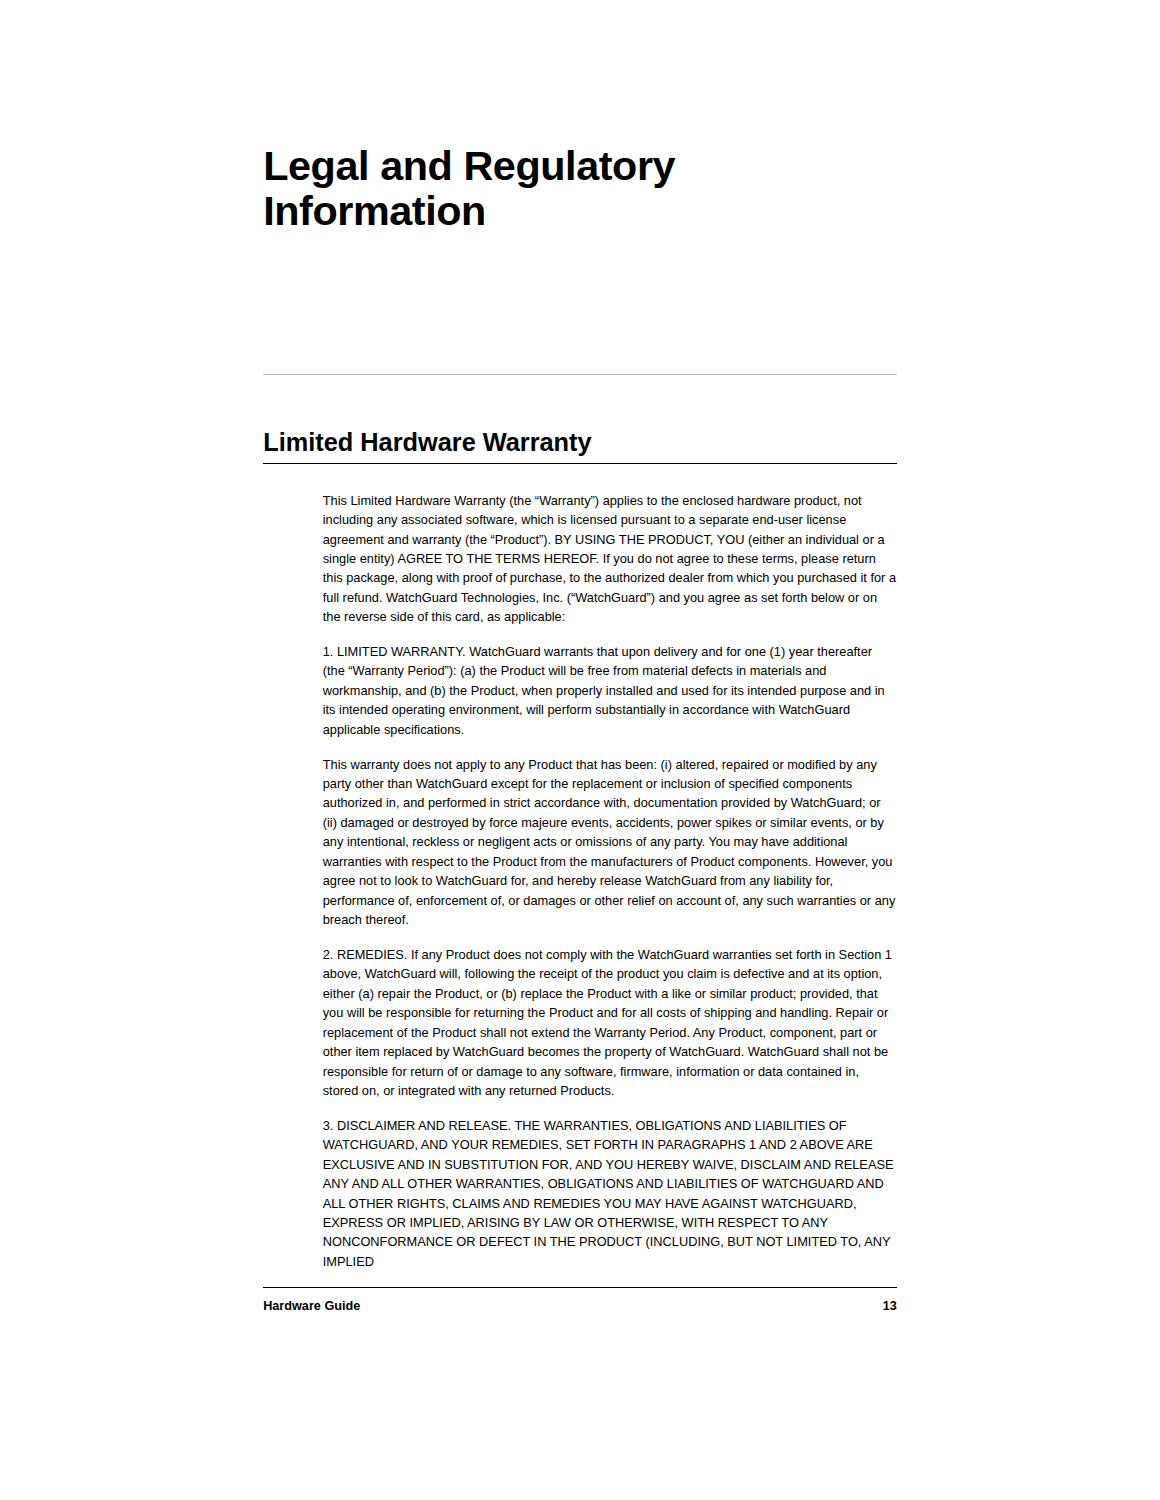Legal and Regulatory Information
Limited Hardware Warranty
This Limited Hardware Warranty (the “Warranty”) applies to the enclosed hardware product, not including any associated software, which is licensed pursuant to a separate end-user license agreement and warranty (the “Product”). BY USING THE PRODUCT, YOU (either an individual or a single entity) AGREE TO THE TERMS HEREOF. If you do not agree to these terms, please return this package, along with proof of purchase, to the authorized dealer from which you purchased it for a full refund. WatchGuard Technologies, Inc. (“WatchGuard”) and you agree as set forth below or on the reverse side of this card, as applicable:
1. LIMITED WARRANTY. WatchGuard warrants that upon delivery and for one (1) year thereafter (the “Warranty Period”): (a) the Product will be free from material defects in materials and workmanship, and (b) the Product, when properly installed and used for its intended purpose and in its intended operating environment, will perform substantially in accordance with WatchGuard applicable specifications.
This warranty does not apply to any Product that has been: (i) altered, repaired or modified by any party other than WatchGuard except for the replacement or inclusion of specified components authorized in, and performed in strict accordance with, documentation provided by WatchGuard; or (ii) damaged or destroyed by force majeure events, accidents, power spikes or similar events, or by any intentional, reckless or negligent acts or omissions of any party. You may have additional warranties with respect to the Product from the manufacturers of Product components. However, you agree not to look to WatchGuard for, and hereby release WatchGuard from any liability for, performance of, enforcement of, or damages or other relief on account of, any such warranties or any breach thereof.
2. REMEDIES. If any Product does not comply with the WatchGuard warranties set forth in Section 1 above, WatchGuard will, following the receipt of the product you claim is defective and at its option, either (a) repair the Product, or (b) replace the Product with a like or similar product; provided, that you will be responsible for returning the Product and for all costs of shipping and handling. Repair or replacement of the Product shall not extend the Warranty Period. Any Product, component, part or other item replaced by WatchGuard becomes the property of WatchGuard. WatchGuard shall not be responsible for return of or damage to any software, firmware, information or data contained in, stored on, or integrated with any returned Products.
3. DISCLAIMER AND RELEASE. THE WARRANTIES, OBLIGATIONS AND LIABILITIES OF WATCHGUARD, AND YOUR REMEDIES, SET FORTH IN PARAGRAPHS 1 AND 2 ABOVE ARE EXCLUSIVE AND IN SUBSTITUTION FOR, AND YOU HEREBY WAIVE, DISCLAIM AND RELEASE ANY AND ALL OTHER WARRANTIES, OBLIGATIONS AND LIABILITIES OF WATCHGUARD AND ALL OTHER RIGHTS, CLAIMS AND REMEDIES YOU MAY HAVE AGAINST WATCHGUARD, EXPRESS OR IMPLIED, ARISING BY LAW OR OTHERWISE, WITH RESPECT TO ANY NONCONFORMANCE OR DEFECT IN THE PRODUCT (INCLUDING, BUT NOT LIMITED TO, ANY IMPLIED
Hardware Guide 13